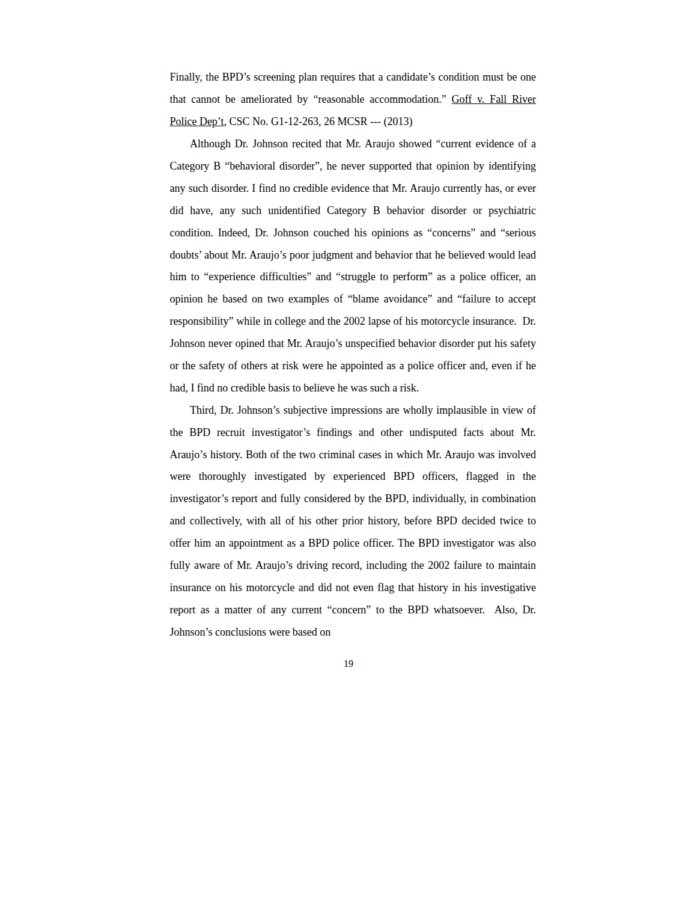Finally, the BPD’s screening plan requires that a candidate’s condition must be one that cannot be ameliorated by “reasonable accommodation.” Goff v. Fall River Police Dep’t, CSC No. G1-12-263, 26 MCSR --- (2013)
Although Dr. Johnson recited that Mr. Araujo showed “current evidence of a Category B “behavioral disorder”, he never supported that opinion by identifying any such disorder. I find no credible evidence that Mr. Araujo currently has, or ever did have, any such unidentified Category B behavior disorder or psychiatric condition. Indeed, Dr. Johnson couched his opinions as “concerns” and “serious doubts’ about Mr. Araujo’s poor judgment and behavior that he believed would lead him to “experience difficulties” and “struggle to perform” as a police officer, an opinion he based on two examples of “blame avoidance” and “failure to accept responsibility” while in college and the 2002 lapse of his motorcycle insurance. Dr. Johnson never opined that Mr. Araujo’s unspecified behavior disorder put his safety or the safety of others at risk were he appointed as a police officer and, even if he had, I find no credible basis to believe he was such a risk.
Third, Dr. Johnson’s subjective impressions are wholly implausible in view of the BPD recruit investigator’s findings and other undisputed facts about Mr. Araujo’s history. Both of the two criminal cases in which Mr. Araujo was involved were thoroughly investigated by experienced BPD officers, flagged in the investigator’s report and fully considered by the BPD, individually, in combination and collectively, with all of his other prior history, before BPD decided twice to offer him an appointment as a BPD police officer. The BPD investigator was also fully aware of Mr. Araujo’s driving record, including the 2002 failure to maintain insurance on his motorcycle and did not even flag that history in his investigative report as a matter of any current “concern” to the BPD whatsoever. Also, Dr. Johnson’s conclusions were based on
19